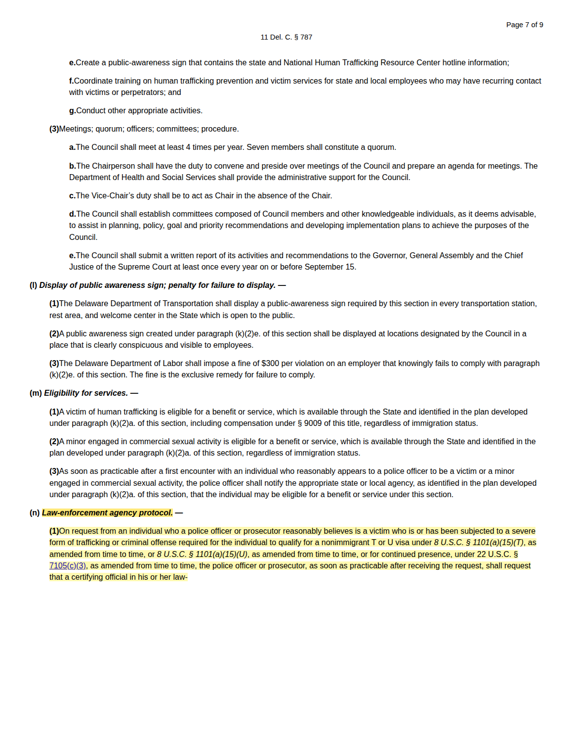Page 7 of 9
11 Del. C. § 787
e. Create a public-awareness sign that contains the state and National Human Trafficking Resource Center hotline information;
f. Coordinate training on human trafficking prevention and victim services for state and local employees who may have recurring contact with victims or perpetrators; and
g. Conduct other appropriate activities.
(3) Meetings; quorum; officers; committees; procedure.
a. The Council shall meet at least 4 times per year. Seven members shall constitute a quorum.
b. The Chairperson shall have the duty to convene and preside over meetings of the Council and prepare an agenda for meetings. The Department of Health and Social Services shall provide the administrative support for the Council.
c. The Vice-Chair’s duty shall be to act as Chair in the absence of the Chair.
d. The Council shall establish committees composed of Council members and other knowledgeable individuals, as it deems advisable, to assist in planning, policy, goal and priority recommendations and developing implementation plans to achieve the purposes of the Council.
e. The Council shall submit a written report of its activities and recommendations to the Governor, General Assembly and the Chief Justice of the Supreme Court at least once every year on or before September 15.
(l) Display of public awareness sign; penalty for failure to display. —
(1) The Delaware Department of Transportation shall display a public-awareness sign required by this section in every transportation station, rest area, and welcome center in the State which is open to the public.
(2) A public awareness sign created under paragraph (k)(2)e. of this section shall be displayed at locations designated by the Council in a place that is clearly conspicuous and visible to employees.
(3) The Delaware Department of Labor shall impose a fine of $300 per violation on an employer that knowingly fails to comply with paragraph (k)(2)e. of this section. The fine is the exclusive remedy for failure to comply.
(m) Eligibility for services. —
(1) A victim of human trafficking is eligible for a benefit or service, which is available through the State and identified in the plan developed under paragraph (k)(2)a. of this section, including compensation under § 9009 of this title, regardless of immigration status.
(2) A minor engaged in commercial sexual activity is eligible for a benefit or service, which is available through the State and identified in the plan developed under paragraph (k)(2)a. of this section, regardless of immigration status.
(3) As soon as practicable after a first encounter with an individual who reasonably appears to a police officer to be a victim or a minor engaged in commercial sexual activity, the police officer shall notify the appropriate state or local agency, as identified in the plan developed under paragraph (k)(2)a. of this section, that the individual may be eligible for a benefit or service under this section.
(n) Law-enforcement agency protocol. —
(1) On request from an individual who a police officer or prosecutor reasonably believes is a victim who is or has been subjected to a severe form of trafficking or criminal offense required for the individual to qualify for a nonimmigrant T or U visa under 8 U.S.C. § 1101(a)(15)(T), as amended from time to time, or 8 U.S.C. § 1101(a)(15)(U), as amended from time to time, or for continued presence, under 22 U.S.C. § 7105(c)(3), as amended from time to time, the police officer or prosecutor, as soon as practicable after receiving the request, shall request that a certifying official in his or her law-